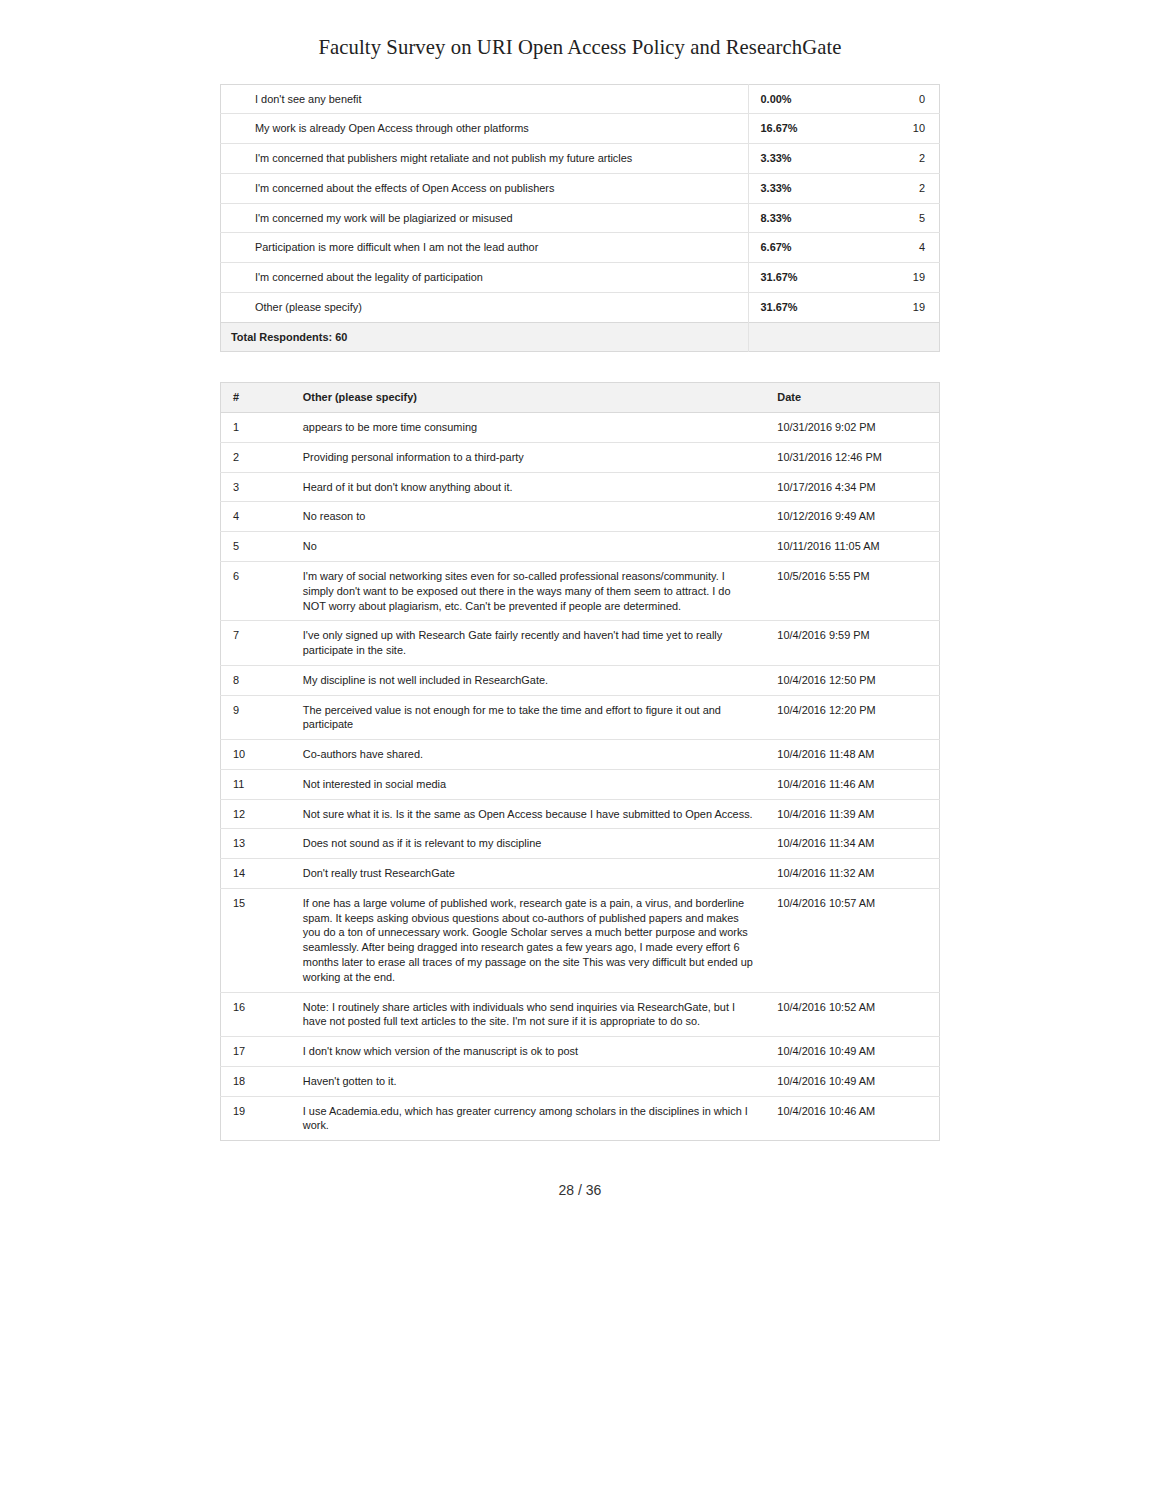Faculty Survey on URI Open Access Policy and ResearchGate
| I don't see any benefit | 0.00% | 0 |
| My work is already Open Access through other platforms | 16.67% | 10 |
| I'm concerned that publishers might retaliate and not publish my future articles | 3.33% | 2 |
| I'm concerned about the effects of Open Access on publishers | 3.33% | 2 |
| I'm concerned my work will be plagiarized or misused | 8.33% | 5 |
| Participation is more difficult when I am not the lead author | 6.67% | 4 |
| I'm concerned about the legality of participation | 31.67% | 19 |
| Other (please specify) | 31.67% | 19 |
| Total Respondents: 60 | | |
| # | Other (please specify) | Date |
| --- | --- | --- |
| 1 | appears to be more time consuming | 10/31/2016 9:02 PM |
| 2 | Providing personal information to a third-party | 10/31/2016 12:46 PM |
| 3 | Heard of it but don't know anything about it. | 10/17/2016 4:34 PM |
| 4 | No reason to | 10/12/2016 9:49 AM |
| 5 | No | 10/11/2016 11:05 AM |
| 6 | I'm wary of social networking sites even for so-called professional reasons/community. I simply don't want to be exposed out there in the ways many of them seem to attract. I do NOT worry about plagiarism, etc. Can't be prevented if people are determined. | 10/5/2016 5:55 PM |
| 7 | I've only signed up with Research Gate fairly recently and haven't had time yet to really participate in the site. | 10/4/2016 9:59 PM |
| 8 | My discipline is not well included in ResearchGate. | 10/4/2016 12:50 PM |
| 9 | The perceived value is not enough for me to take the time and effort to figure it out and participate | 10/4/2016 12:20 PM |
| 10 | Co-authors have shared. | 10/4/2016 11:48 AM |
| 11 | Not interested in social media | 10/4/2016 11:46 AM |
| 12 | Not sure what it is. Is it the same as Open Access because I have submitted to Open Access. | 10/4/2016 11:39 AM |
| 13 | Does not sound as if it is relevant to my discipline | 10/4/2016 11:34 AM |
| 14 | Don't really trust ResearchGate | 10/4/2016 11:32 AM |
| 15 | If one has a large volume of published work, research gate is a pain, a virus, and borderline spam. It keeps asking obvious questions about co-authors of published papers and makes you do a ton of unnecessary work. Google Scholar serves a much better purpose and works seamlessly. After being dragged into research gates a few years ago, I made every effort 6 months later to erase all traces of my passage on the site This was very difficult but ended up working at the end. | 10/4/2016 10:57 AM |
| 16 | Note: I routinely share articles with individuals who send inquiries via ResearchGate, but I have not posted full text articles to the site. I'm not sure if it is appropriate to do so. | 10/4/2016 10:52 AM |
| 17 | I don't know which version of the manuscript is ok to post | 10/4/2016 10:49 AM |
| 18 | Haven't gotten to it. | 10/4/2016 10:49 AM |
| 19 | I use Academia.edu, which has greater currency among scholars in the disciplines in which I work. | 10/4/2016 10:46 AM |
28 / 36